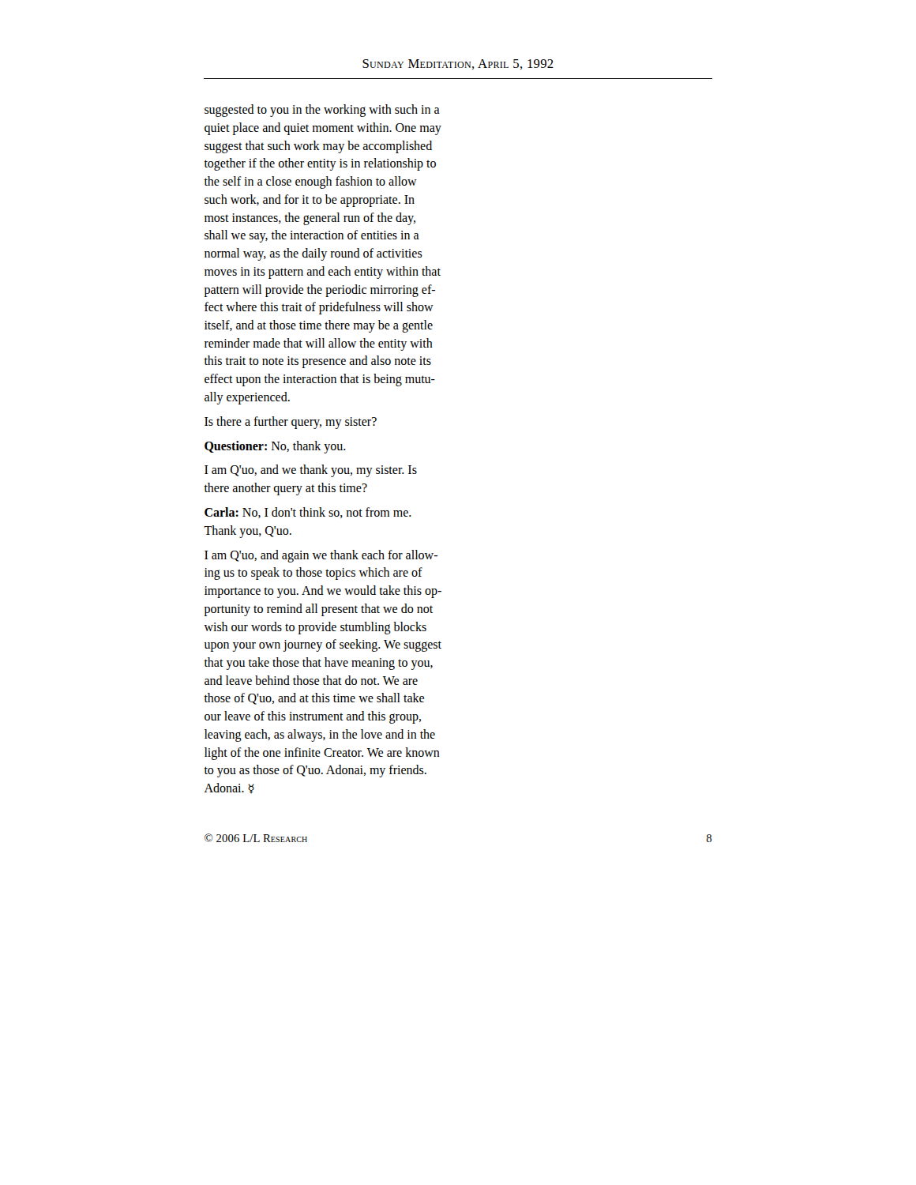Sunday Meditation, April 5, 1992
suggested to you in the working with such in a quiet place and quiet moment within. One may suggest that such work may be accomplished together if the other entity is in relationship to the self in a close enough fashion to allow such work, and for it to be appropriate. In most instances, the general run of the day, shall we say, the interaction of entities in a normal way, as the daily round of activities moves in its pattern and each entity within that pattern will provide the periodic mirroring effect where this trait of pridefulness will show itself, and at those time there may be a gentle reminder made that will allow the entity with this trait to note its presence and also note its effect upon the interaction that is being mutually experienced.
Is there a further query, my sister?
Questioner: No, thank you.
I am Q'uo, and we thank you, my sister. Is there another query at this time?
Carla: No, I don't think so, not from me. Thank you, Q'uo.
I am Q'uo, and again we thank each for allowing us to speak to those topics which are of importance to you. And we would take this opportunity to remind all present that we do not wish our words to provide stumbling blocks upon your own journey of seeking. We suggest that you take those that have meaning to you, and leave behind those that do not. We are those of Q'uo, and at this time we shall take our leave of this instrument and this group, leaving each, as always, in the love and in the light of the one infinite Creator. We are known to you as those of Q'uo. Adonai, my friends. Adonai. ☿
© 2006 L/L Research
8